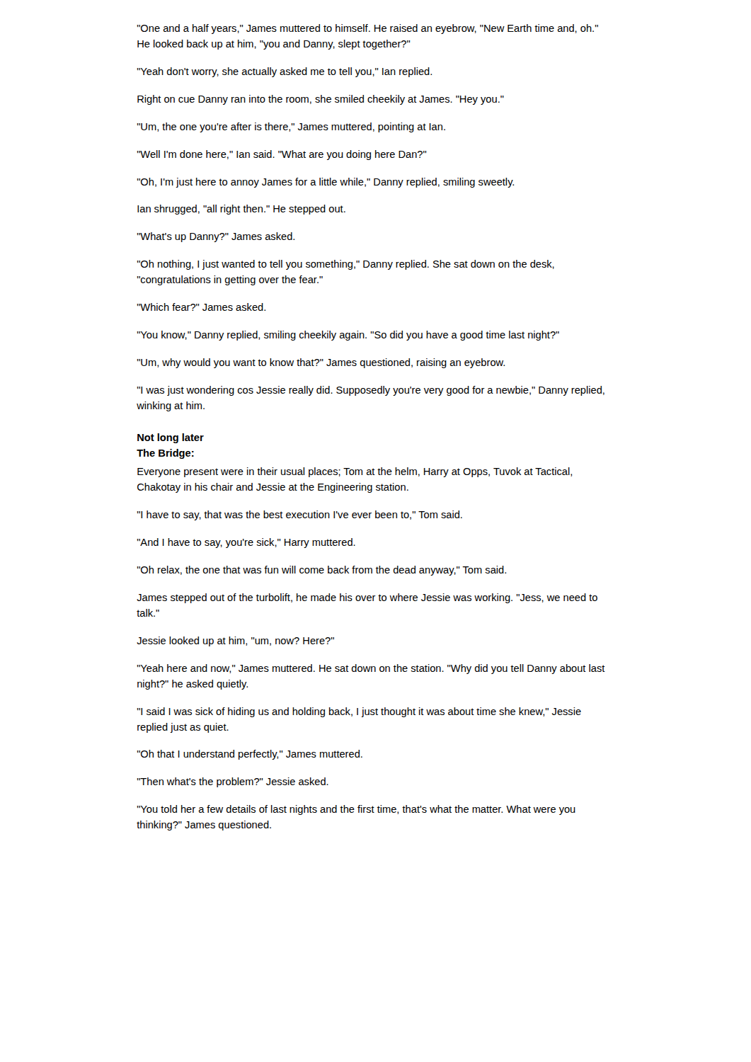"One and a half years," James muttered to himself. He raised an eyebrow, "New Earth time and, oh." He looked back up at him, "you and Danny, slept together?"
"Yeah don't worry, she actually asked me to tell you," Ian replied.
Right on cue Danny ran into the room, she smiled cheekily at James. "Hey you."
"Um, the one you're after is there," James muttered, pointing at Ian.
"Well I'm done here," Ian said. "What are you doing here Dan?"
"Oh, I'm just here to annoy James for a little while," Danny replied, smiling sweetly.
Ian shrugged, "all right then." He stepped out.
"What's up Danny?" James asked.
"Oh nothing, I just wanted to tell you something," Danny replied. She sat down on the desk, "congratulations in getting over the fear."
"Which fear?" James asked.
"You know," Danny replied, smiling cheekily again. "So did you have a good time last night?"
"Um, why would you want to know that?" James questioned, raising an eyebrow.
"I was just wondering cos Jessie really did. Supposedly you're very good for a newbie," Danny replied, winking at him.
Not long later
The Bridge:
Everyone present were in their usual places; Tom at the helm, Harry at Opps, Tuvok at Tactical, Chakotay in his chair and Jessie at the Engineering station.
"I have to say, that was the best execution I've ever been to," Tom said.
"And I have to say, you're sick," Harry muttered.
"Oh relax, the one that was fun will come back from the dead anyway," Tom said.
James stepped out of the turbolift, he made his over to where Jessie was working. "Jess, we need to talk."
Jessie looked up at him, "um, now? Here?"
"Yeah here and now," James muttered. He sat down on the station. "Why did you tell Danny about last night?" he asked quietly.
"I said I was sick of hiding us and holding back, I just thought it was about time she knew," Jessie replied just as quiet.
"Oh that I understand perfectly," James muttered.
"Then what's the problem?" Jessie asked.
"You told her a few details of last nights and the first time, that's what the matter. What were you thinking?" James questioned.